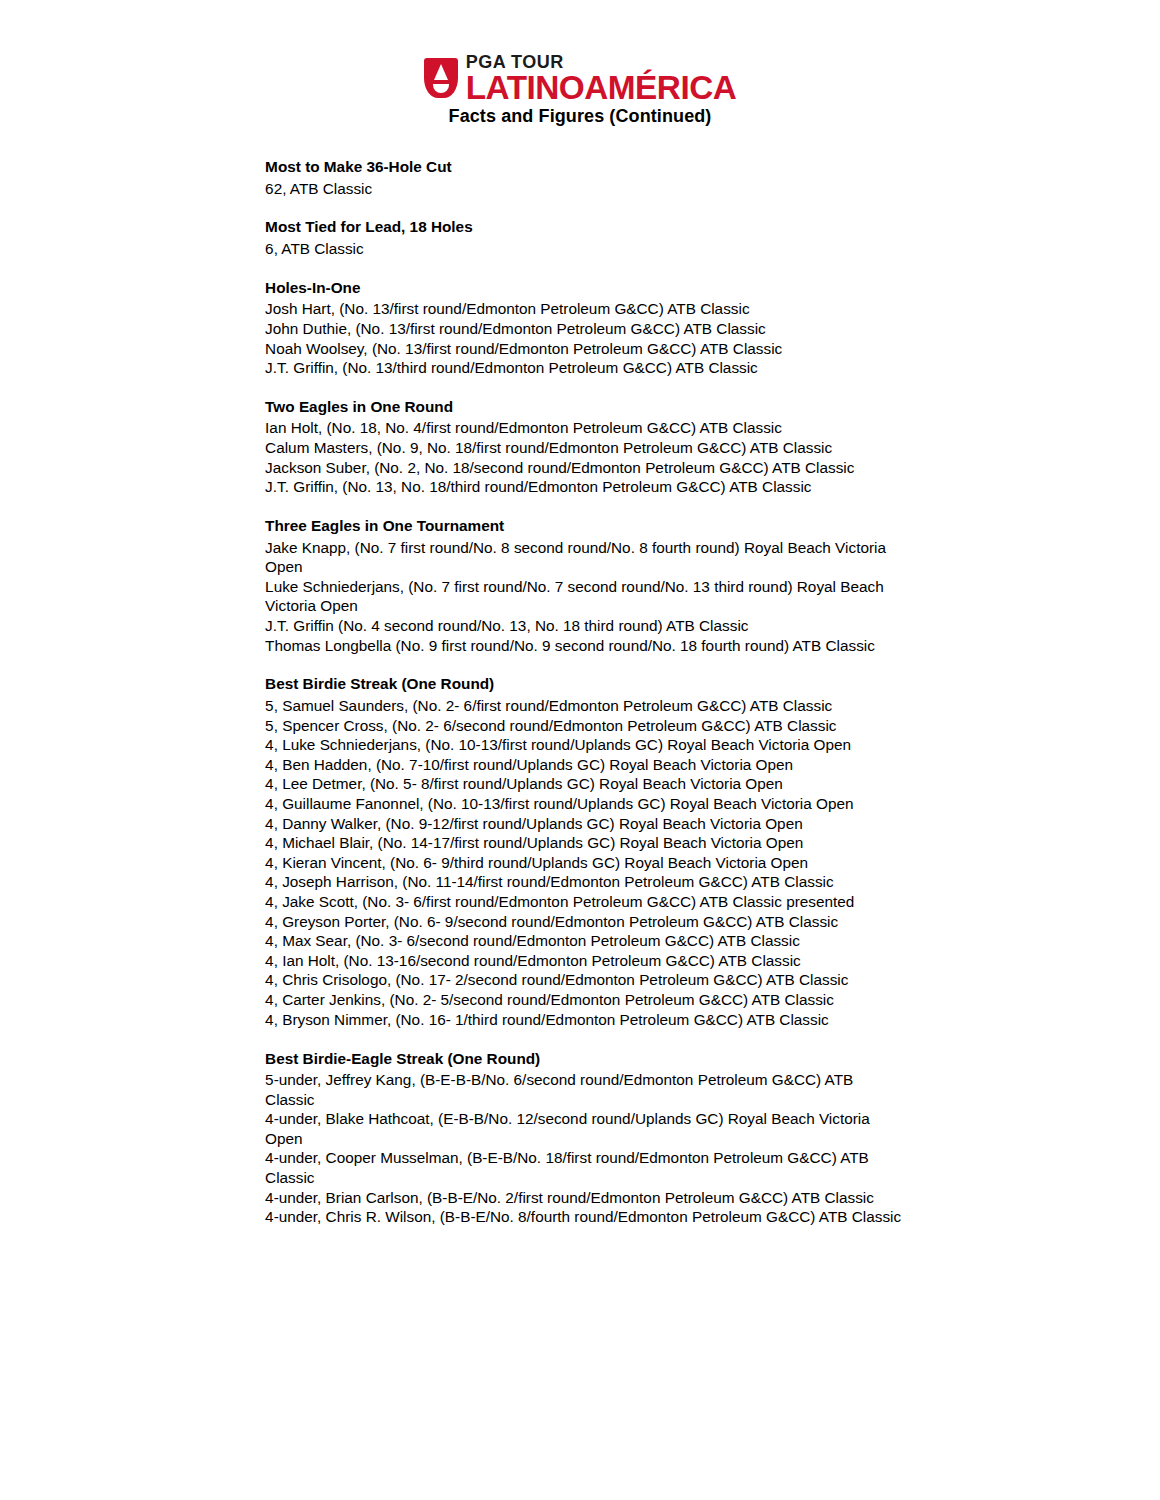PGA TOUR LATINOAMÉRICA
Facts and Figures (Continued)
Most to Make 36-Hole Cut
62, ATB Classic
Most Tied for Lead, 18 Holes
6, ATB Classic
Holes-In-One
Josh Hart, (No. 13/first round/Edmonton Petroleum G&CC) ATB Classic John Duthie, (No. 13/first round/Edmonton Petroleum G&CC) ATB Classic Noah Woolsey, (No. 13/first round/Edmonton Petroleum G&CC) ATB Classic J.T. Griffin, (No. 13/third round/Edmonton Petroleum G&CC) ATB Classic
Two Eagles in One Round
Ian Holt, (No. 18, No. 4/first round/Edmonton Petroleum G&CC) ATB Classic Calum Masters, (No. 9, No. 18/first round/Edmonton Petroleum G&CC) ATB Classic Jackson Suber, (No. 2, No. 18/second round/Edmonton Petroleum G&CC) ATB Classic J.T. Griffin, (No. 13, No. 18/third round/Edmonton Petroleum G&CC) ATB Classic
Three Eagles in One Tournament
Jake Knapp, (No. 7 first round/No. 8 second round/No. 8 fourth round) Royal Beach Victoria Open Luke Schniederjans, (No. 7 first round/No. 7 second round/No. 13 third round) Royal Beach Victoria Open J.T. Griffin (No. 4 second round/No. 13, No. 18 third round) ATB Classic Thomas Longbella (No. 9 first round/No. 9 second round/No. 18 fourth round) ATB Classic
Best Birdie Streak (One Round)
5, Samuel Saunders, (No. 2- 6/first round/Edmonton Petroleum G&CC) ATB Classic 5, Spencer Cross, (No. 2- 6/second round/Edmonton Petroleum G&CC) ATB Classic 4, Luke Schniederjans, (No. 10-13/first round/Uplands GC) Royal Beach Victoria Open 4, Ben Hadden, (No. 7-10/first round/Uplands GC) Royal Beach Victoria Open 4, Lee Detmer, (No. 5- 8/first round/Uplands GC) Royal Beach Victoria Open 4, Guillaume Fanonnel, (No. 10-13/first round/Uplands GC) Royal Beach Victoria Open 4, Danny Walker, (No. 9-12/first round/Uplands GC) Royal Beach Victoria Open 4, Michael Blair, (No. 14-17/first round/Uplands GC) Royal Beach Victoria Open 4, Kieran Vincent, (No. 6- 9/third round/Uplands GC) Royal Beach Victoria Open 4, Joseph Harrison, (No. 11-14/first round/Edmonton Petroleum G&CC) ATB Classic 4, Jake Scott, (No. 3- 6/first round/Edmonton Petroleum G&CC) ATB Classic presented 4, Greyson Porter, (No. 6- 9/second round/Edmonton Petroleum G&CC) ATB Classic 4, Max Sear, (No. 3- 6/second round/Edmonton Petroleum G&CC) ATB Classic 4, Ian Holt, (No. 13-16/second round/Edmonton Petroleum G&CC) ATB Classic 4, Chris Crisologo, (No. 17- 2/second round/Edmonton Petroleum G&CC) ATB Classic 4, Carter Jenkins, (No. 2- 5/second round/Edmonton Petroleum G&CC) ATB Classic 4, Bryson Nimmer, (No. 16- 1/third round/Edmonton Petroleum G&CC) ATB Classic
Best Birdie-Eagle Streak (One Round)
5-under, Jeffrey Kang, (B-E-B-B/No. 6/second round/Edmonton Petroleum G&CC) ATB Classic 4-under, Blake Hathcoat, (E-B-B/No. 12/second round/Uplands GC) Royal Beach Victoria Open 4-under, Cooper Musselman, (B-E-B/No. 18/first round/Edmonton Petroleum G&CC) ATB Classic 4-under, Brian Carlson, (B-B-E/No. 2/first round/Edmonton Petroleum G&CC) ATB Classic 4-under, Chris R. Wilson, (B-B-E/No. 8/fourth round/Edmonton Petroleum G&CC) ATB Classic